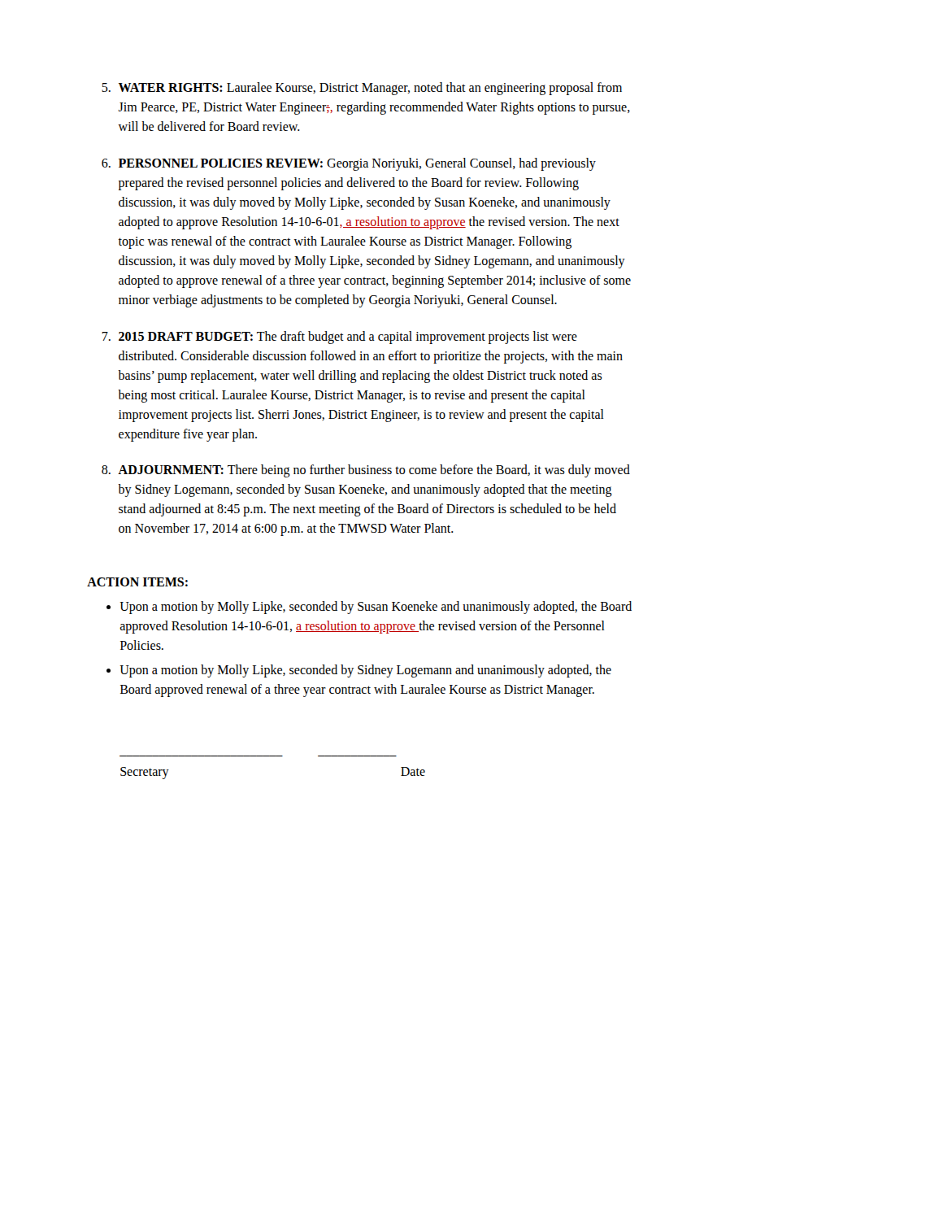WATER RIGHTS: Lauralee Kourse, District Manager, noted that an engineering proposal from Jim Pearce, PE, District Water Engineer;, regarding recommended Water Rights options to pursue, will be delivered for Board review.
PERSONNEL POLICIES REVIEW: Georgia Noriyuki, General Counsel, had previously prepared the revised personnel policies and delivered to the Board for review. Following discussion, it was duly moved by Molly Lipke, seconded by Susan Koeneke, and unanimously adopted to approve Resolution 14-10-6-01, a resolution to approve the revised version. The next topic was renewal of the contract with Lauralee Kourse as District Manager. Following discussion, it was duly moved by Molly Lipke, seconded by Sidney Logemann, and unanimously adopted to approve renewal of a three year contract, beginning September 2014; inclusive of some minor verbiage adjustments to be completed by Georgia Noriyuki, General Counsel.
2015 DRAFT BUDGET: The draft budget and a capital improvement projects list were distributed. Considerable discussion followed in an effort to prioritize the projects, with the main basins’ pump replacement, water well drilling and replacing the oldest District truck noted as being most critical. Lauralee Kourse, District Manager, is to revise and present the capital improvement projects list. Sherri Jones, District Engineer, is to review and present the capital expenditure five year plan.
ADJOURNMENT: There being no further business to come before the Board, it was duly moved by Sidney Logemann, seconded by Susan Koeneke, and unanimously adopted that the meeting stand adjourned at 8:45 p.m. The next meeting of the Board of Directors is scheduled to be held on November 17, 2014 at 6:00 p.m. at the TMWSD Water Plant.
ACTION ITEMS:
Upon a motion by Molly Lipke, seconded by Susan Koeneke and unanimously adopted, the Board approved Resolution 14-10-6-01, a resolution to approve the revised version of the Personnel Policies.
Upon a motion by Molly Lipke, seconded by Sidney Logemann and unanimously adopted, the Board approved renewal of a three year contract with Lauralee Kourse as District Manager.
_________________________ ____________
Secretary Date